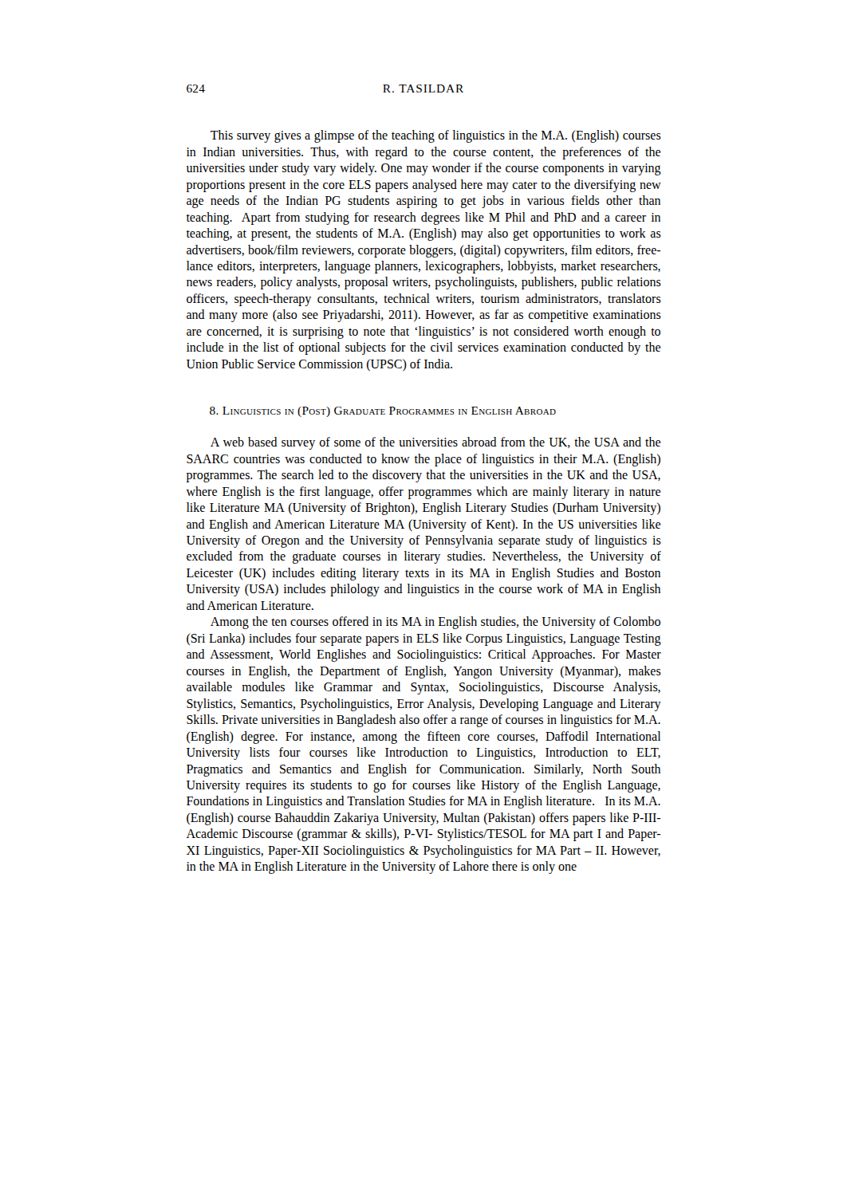624 R. TASILDAR
This survey gives a glimpse of the teaching of linguistics in the M.A. (English) courses in Indian universities. Thus, with regard to the course content, the preferences of the universities under study vary widely. One may wonder if the course components in varying proportions present in the core ELS papers analysed here may cater to the diversifying new age needs of the Indian PG students aspiring to get jobs in various fields other than teaching. Apart from studying for research degrees like M Phil and PhD and a career in teaching, at present, the students of M.A. (English) may also get opportunities to work as advertisers, book/film reviewers, corporate bloggers, (digital) copywriters, film editors, free-lance editors, interpreters, language planners, lexicographers, lobbyists, market researchers, news readers, policy analysts, proposal writers, psycholinguists, publishers, public relations officers, speech-therapy consultants, technical writers, tourism administrators, translators and many more (also see Priyadarshi, 2011). However, as far as competitive examinations are concerned, it is surprising to note that ‘linguistics’ is not considered worth enough to include in the list of optional subjects for the civil services examination conducted by the Union Public Service Commission (UPSC) of India.
8. Linguistics in (Post) Graduate Programmes in English Abroad
A web based survey of some of the universities abroad from the UK, the USA and the SAARC countries was conducted to know the place of linguistics in their M.A. (English) programmes. The search led to the discovery that the universities in the UK and the USA, where English is the first language, offer programmes which are mainly literary in nature like Literature MA (University of Brighton), English Literary Studies (Durham University) and English and American Literature MA (University of Kent). In the US universities like University of Oregon and the University of Pennsylvania separate study of linguistics is excluded from the graduate courses in literary studies. Nevertheless, the University of Leicester (UK) includes editing literary texts in its MA in English Studies and Boston University (USA) includes philology and linguistics in the course work of MA in English and American Literature.
Among the ten courses offered in its MA in English studies, the University of Colombo (Sri Lanka) includes four separate papers in ELS like Corpus Linguistics, Language Testing and Assessment, World Englishes and Sociolinguistics: Critical Approaches. For Master courses in English, the Department of English, Yangon University (Myanmar), makes available modules like Grammar and Syntax, Sociolinguistics, Discourse Analysis, Stylistics, Semantics, Psycholinguistics, Error Analysis, Developing Language and Literary Skills. Private universities in Bangladesh also offer a range of courses in linguistics for M.A. (English) degree. For instance, among the fifteen core courses, Daffodil International University lists four courses like Introduction to Linguistics, Introduction to ELT, Pragmatics and Semantics and English for Communication. Similarly, North South University requires its students to go for courses like History of the English Language, Foundations in Linguistics and Translation Studies for MA in English literature. In its M.A. (English) course Bahauddin Zakariya University, Multan (Pakistan) offers papers like P-III- Academic Discourse (grammar & skills), P-VI- Stylistics/TESOL for MA part I and Paper-XI Linguistics, Paper-XII Sociolinguistics & Psycholinguistics for MA Part – II. However, in the MA in English Literature in the University of Lahore there is only one